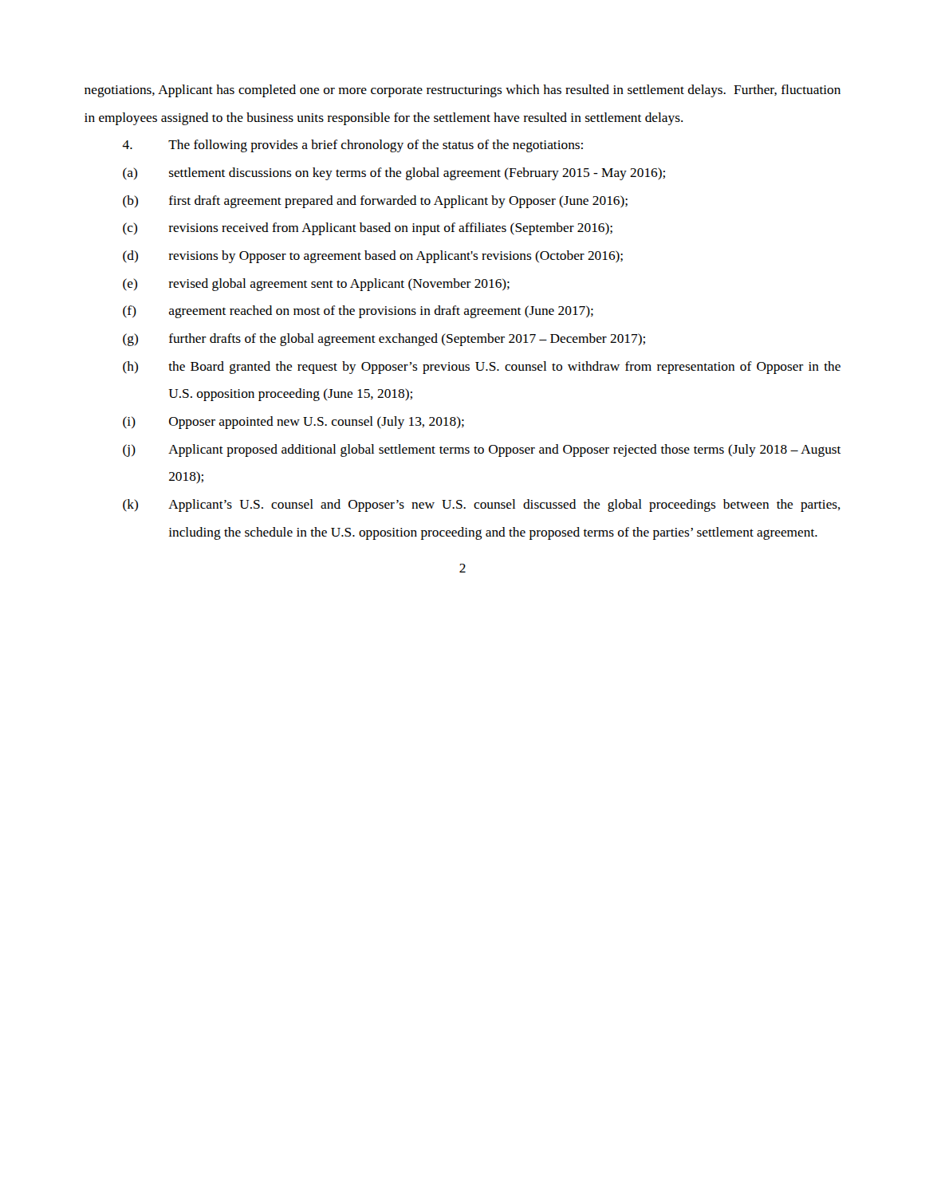negotiations, Applicant has completed one or more corporate restructurings which has resulted in settlement delays. Further, fluctuation in employees assigned to the business units responsible for the settlement have resulted in settlement delays.
4.
The following provides a brief chronology of the status of the negotiations:
(a)
settlement discussions on key terms of the global agreement (February 2015 - May 2016);
(b)
first draft agreement prepared and forwarded to Applicant by Opposer (June 2016);
(c)
revisions received from Applicant based on input of affiliates (September 2016);
(d)
revisions by Opposer to agreement based on Applicant's revisions (October 2016);
(e)
revised global agreement sent to Applicant (November 2016);
(f)
agreement reached on most of the provisions in draft agreement (June 2017);
(g)
further drafts of the global agreement exchanged (September 2017 – December 2017);
(h)
the Board granted the request by Opposer’s previous U.S. counsel to withdraw from representation of Opposer in the U.S. opposition proceeding (June 15, 2018);
(i)
Opposer appointed new U.S. counsel (July 13, 2018);
(j)
Applicant proposed additional global settlement terms to Opposer and Opposer rejected those terms (July 2018 – August 2018);
(k)
Applicant’s U.S. counsel and Opposer’s new U.S. counsel discussed the global proceedings between the parties, including the schedule in the U.S. opposition proceeding and the proposed terms of the parties’ settlement agreement.
2